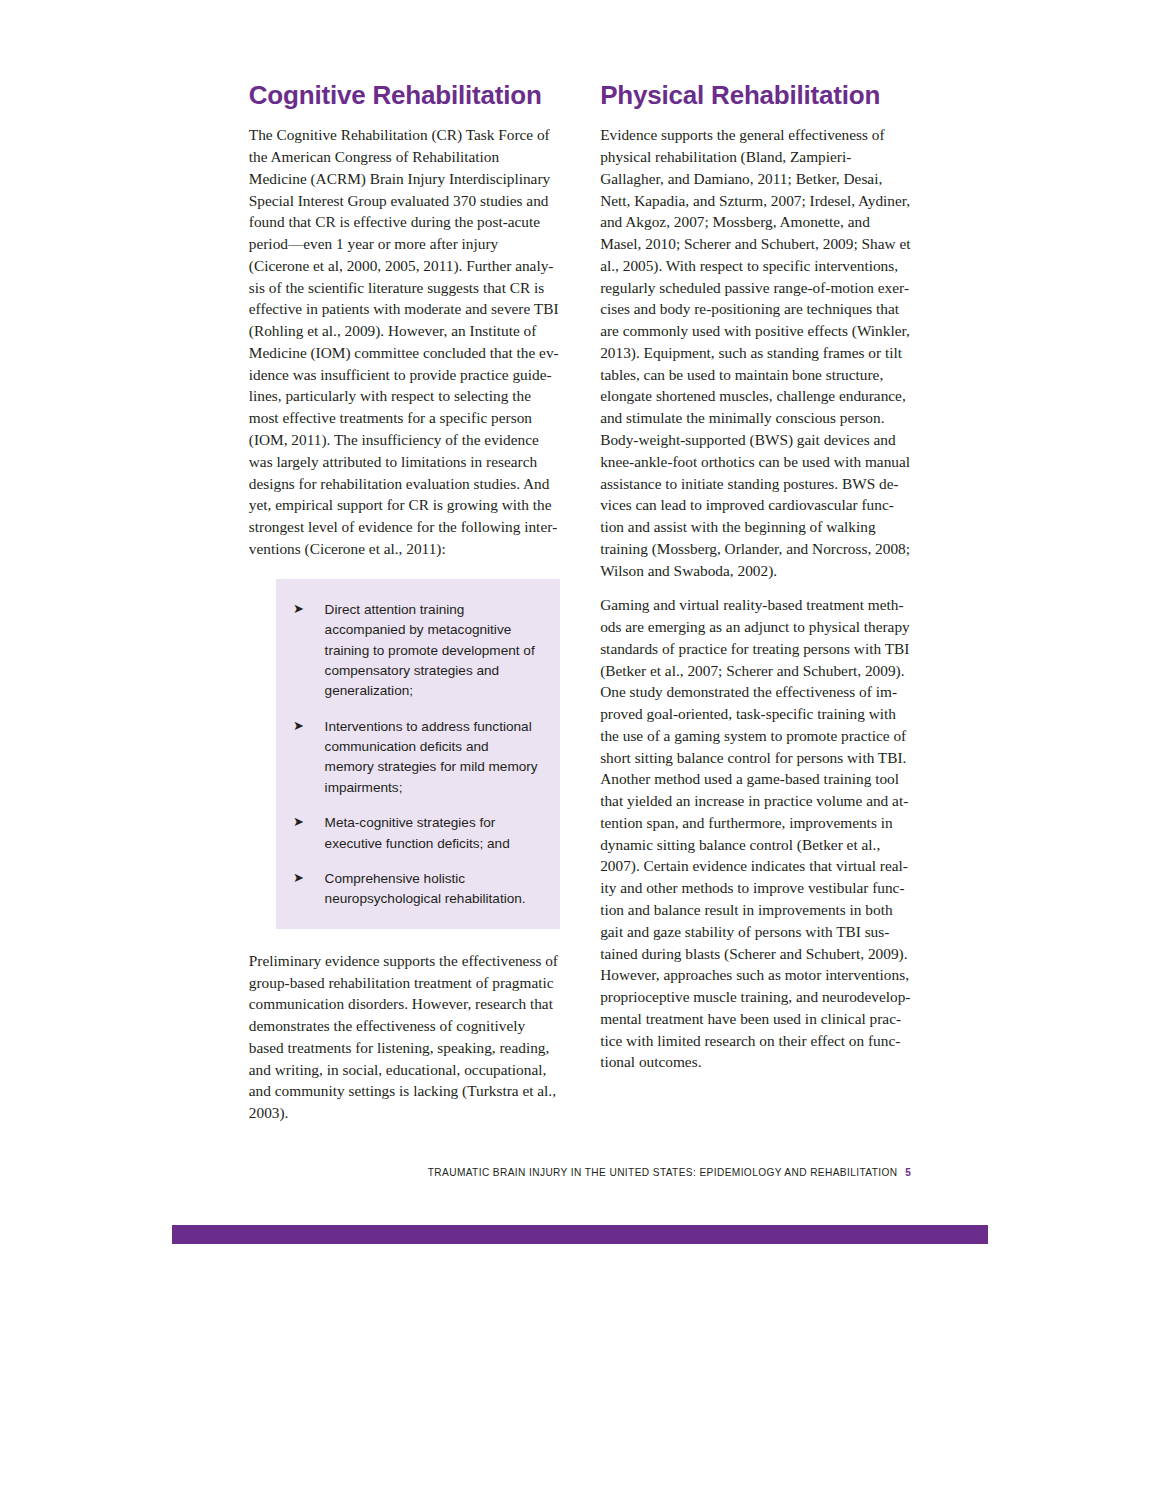Cognitive Rehabilitation
The Cognitive Rehabilitation (CR) Task Force of the American Congress of Rehabilitation Medicine (ACRM) Brain Injury Interdisciplinary Special Interest Group evaluated 370 studies and found that CR is effective during the post-acute period—even 1 year or more after injury (Cicerone et al, 2000, 2005, 2011). Further analysis of the scientific literature suggests that CR is effective in patients with moderate and severe TBI (Rohling et al., 2009). However, an Institute of Medicine (IOM) committee concluded that the evidence was insufficient to provide practice guidelines, particularly with respect to selecting the most effective treatments for a specific person (IOM, 2011). The insufficiency of the evidence was largely attributed to limitations in research designs for rehabilitation evaluation studies. And yet, empirical support for CR is growing with the strongest level of evidence for the following interventions (Cicerone et al., 2011):
Direct attention training accompanied by metacognitive training to promote development of compensatory strategies and generalization;
Interventions to address functional communication deficits and memory strategies for mild memory impairments;
Meta-cognitive strategies for executive function deficits; and
Comprehensive holistic neuropsychological rehabilitation.
Preliminary evidence supports the effectiveness of group-based rehabilitation treatment of pragmatic communication disorders. However, research that demonstrates the effectiveness of cognitively based treatments for listening, speaking, reading, and writing, in social, educational, occupational, and community settings is lacking (Turkstra et al., 2003).
Physical Rehabilitation
Evidence supports the general effectiveness of physical rehabilitation (Bland, Zampieri-Gallagher, and Damiano, 2011; Betker, Desai, Nett, Kapadia, and Szturm, 2007; Irdesel, Aydiner, and Akgoz, 2007; Mossberg, Amonette, and Masel, 2010; Scherer and Schubert, 2009; Shaw et al., 2005). With respect to specific interventions, regularly scheduled passive range-of-motion exercises and body re-positioning are techniques that are commonly used with positive effects (Winkler, 2013). Equipment, such as standing frames or tilt tables, can be used to maintain bone structure, elongate shortened muscles, challenge endurance, and stimulate the minimally conscious person. Body-weight-supported (BWS) gait devices and knee-ankle-foot orthotics can be used with manual assistance to initiate standing postures. BWS devices can lead to improved cardiovascular function and assist with the beginning of walking training (Mossberg, Orlander, and Norcross, 2008; Wilson and Swaboda, 2002).
Gaming and virtual reality-based treatment methods are emerging as an adjunct to physical therapy standards of practice for treating persons with TBI (Betker et al., 2007; Scherer and Schubert, 2009). One study demonstrated the effectiveness of improved goal-oriented, task-specific training with the use of a gaming system to promote practice of short sitting balance control for persons with TBI. Another method used a game-based training tool that yielded an increase in practice volume and attention span, and furthermore, improvements in dynamic sitting balance control (Betker et al., 2007). Certain evidence indicates that virtual reality and other methods to improve vestibular function and balance result in improvements in both gait and gaze stability of persons with TBI sustained during blasts (Scherer and Schubert, 2009). However, approaches such as motor interventions, proprioceptive muscle training, and neurodevelopmental treatment have been used in clinical practice with limited research on their effect on functional outcomes.
TRAUMATIC BRAIN INJURY IN THE UNITED STATES: EPIDEMIOLOGY AND REHABILITATION5